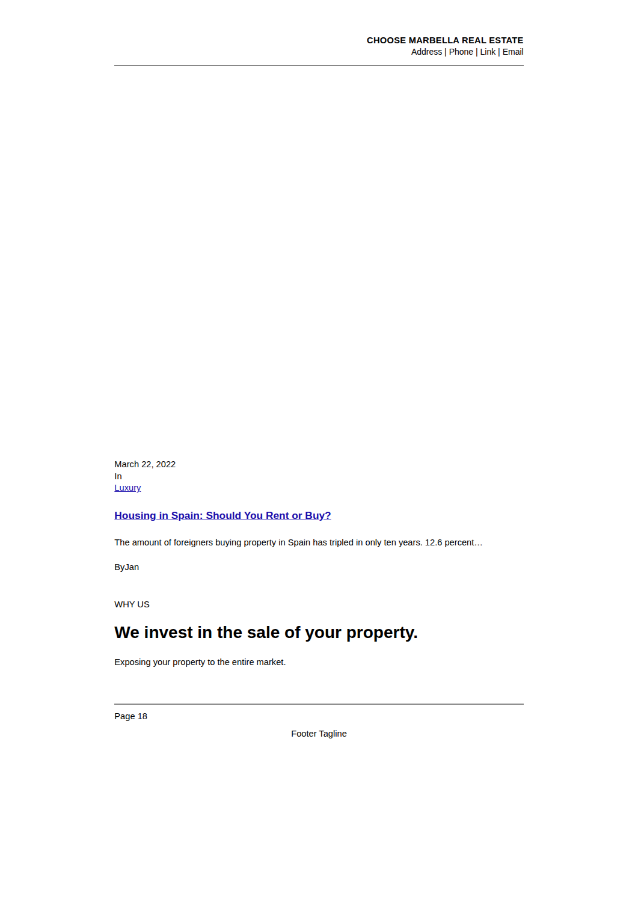CHOOSE MARBELLA REAL ESTATE
Address | Phone | Link | Email
March 22, 2022
In
Luxury
Housing in Spain: Should You Rent or Buy?
The amount of foreigners buying property in Spain has tripled in only ten years. 12.6 percent…
ByJan
WHY US
We invest in the sale of your property.
Exposing your property to the entire market.
Page 18
Footer Tagline